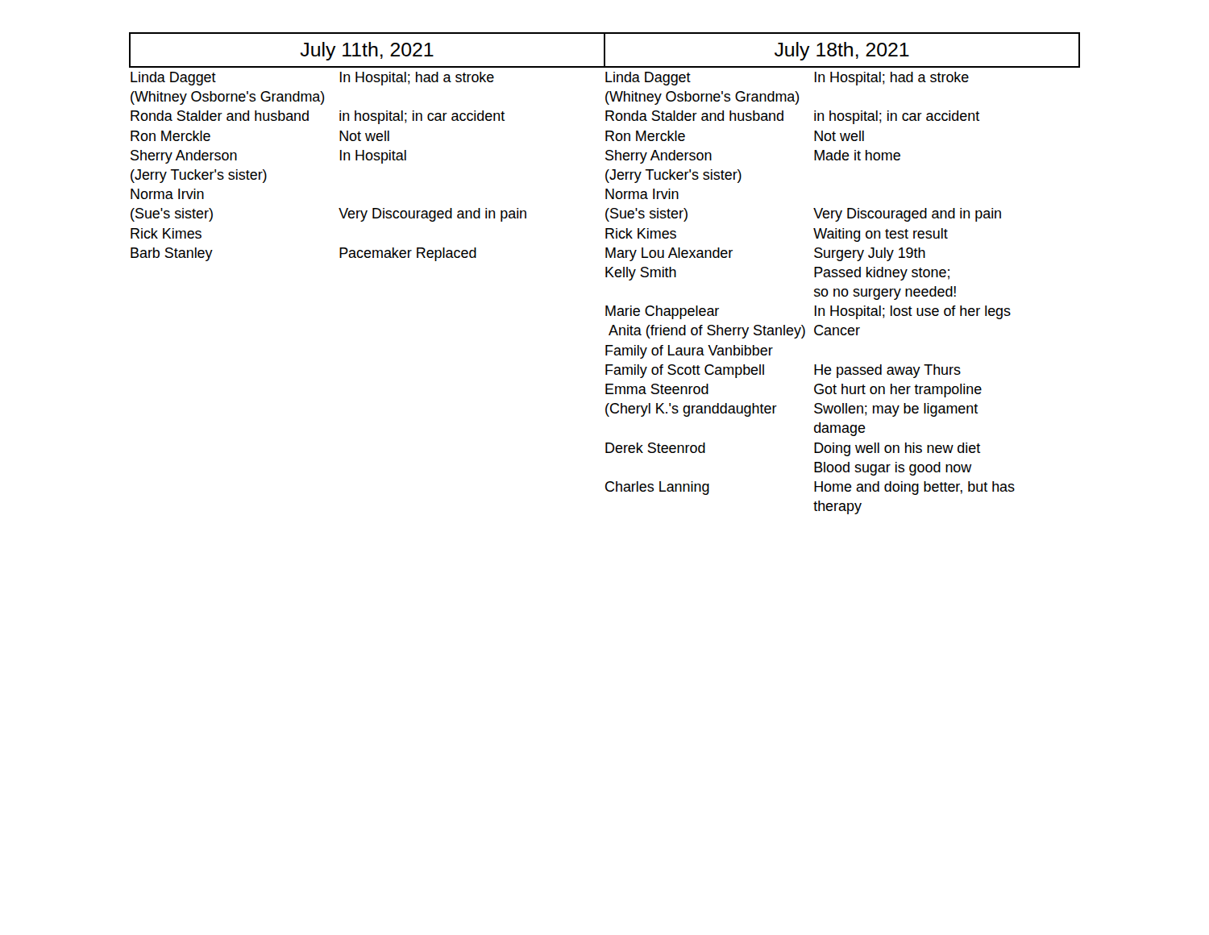| July 11th, 2021 | July 18th, 2021 |
| --- | --- |
| / Linda Dagget (Whitney Osborne's Grandma) / In Hospital; had a stroke / / Ronda Stalder and husband / in hospital; in car accident / / Ron Merckle / Not well / / Sherry Anderson (Jerry Tucker's sister) / In Hospital / / Norma Irvin (Sue's sister) / Very Discouraged and in pain / / Rick Kimes / / / Barb Stanley / Pacemaker Replaced / | / Linda Dagget (Whitney Osborne's Grandma) / In Hospital; had a stroke / / Ronda Stalder and husband / in hospital; in car accident / / Ron Merckle / Not well / / Sherry Anderson (Jerry Tucker's sister) / Made it home / / Norma Irvin (Sue's sister) / Very Discouraged and in pain / / Rick Kimes / Waiting on test result / / Mary Lou Alexander / Surgery July 19th / / Kelly Smith / Passed kidney stone; so no surgery needed! / / Marie Chappelear / In Hospital; lost use of her legs / / Anita (friend of Sherry Stanley) / Cancer / / Family of Laura Vanbibber / / / Family of Scott Campbell / He passed away Thurs / / Emma Steenrod (Cheryl K.'s granddaughter / Got hurt on her trampoline Swollen; may be ligament damage / / Derek Steenrod / Doing well on his new diet Blood sugar is good now / / Charles Lanning / Home and doing better, but has therapy / |